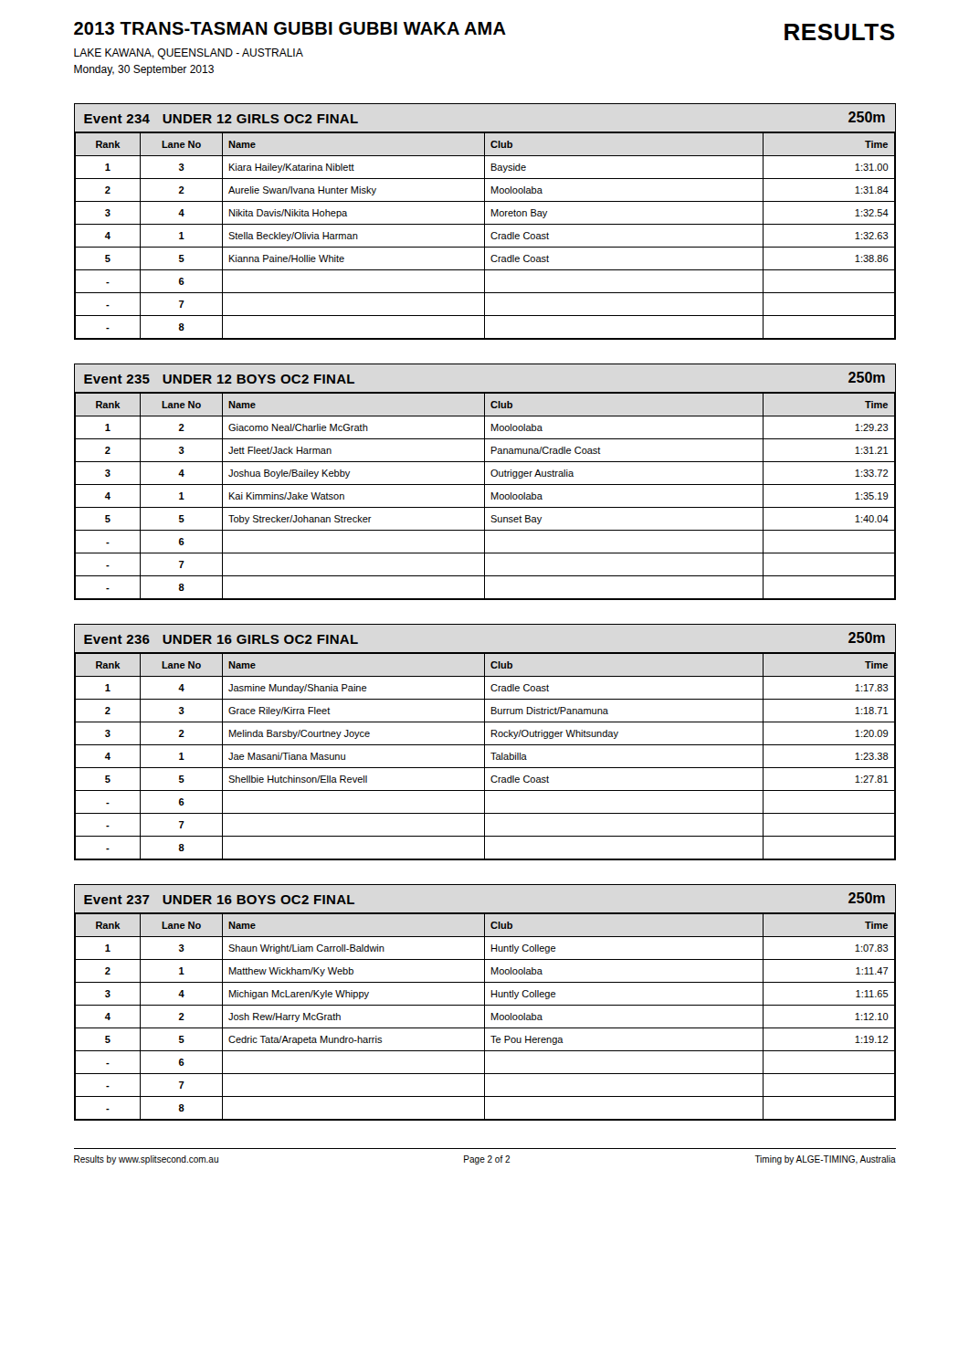2013 TRANS-TASMAN GUBBI GUBBI WAKA AMA
LAKE KAWANA, QUEENSLAND - AUSTRALIA
Monday, 30 September 2013
RESULTS
Event 234 UNDER 12 GIRLS OC2 FINAL 250m
| Rank | Lane No | Name | Club | Time |
| --- | --- | --- | --- | --- |
| 1 | 3 | Kiara Hailey/Katarina Niblett | Bayside | 1:31.00 |
| 2 | 2 | Aurelie Swan/Ivana Hunter Misky | Mooloolaba | 1:31.84 |
| 3 | 4 | Nikita Davis/Nikita Hohepa | Moreton Bay | 1:32.54 |
| 4 | 1 | Stella Beckley/Olivia Harman | Cradle Coast | 1:32.63 |
| 5 | 5 | Kianna Paine/Hollie White | Cradle Coast | 1:38.86 |
| - | 6 | | | |
| - | 7 | | | |
| - | 8 | | | |
Event 235 UNDER 12 BOYS OC2 FINAL 250m
| Rank | Lane No | Name | Club | Time |
| --- | --- | --- | --- | --- |
| 1 | 2 | Giacomo Neal/Charlie McGrath | Mooloolaba | 1:29.23 |
| 2 | 3 | Jett Fleet/Jack Harman | Panamuna/Cradle Coast | 1:31.21 |
| 3 | 4 | Joshua Boyle/Bailey Kebby | Outrigger Australia | 1:33.72 |
| 4 | 1 | Kai Kimmins/Jake Watson | Mooloolaba | 1:35.19 |
| 5 | 5 | Toby Strecker/Johanan Strecker | Sunset Bay | 1:40.04 |
| - | 6 | | | |
| - | 7 | | | |
| - | 8 | | | |
Event 236 UNDER 16 GIRLS OC2 FINAL 250m
| Rank | Lane No | Name | Club | Time |
| --- | --- | --- | --- | --- |
| 1 | 4 | Jasmine Munday/Shania Paine | Cradle Coast | 1:17.83 |
| 2 | 3 | Grace Riley/Kirra Fleet | Burrum District/Panamuna | 1:18.71 |
| 3 | 2 | Melinda Barsby/Courtney Joyce | Rocky/Outrigger Whitsunday | 1:20.09 |
| 4 | 1 | Jae Masani/Tiana Masunu | Talabilla | 1:23.38 |
| 5 | 5 | Shellbie Hutchinson/Ella Revell | Cradle Coast | 1:27.81 |
| - | 6 | | | |
| - | 7 | | | |
| - | 8 | | | |
Event 237 UNDER 16 BOYS OC2 FINAL 250m
| Rank | Lane No | Name | Club | Time |
| --- | --- | --- | --- | --- |
| 1 | 3 | Shaun Wright/Liam Carroll-Baldwin | Huntly College | 1:07.83 |
| 2 | 1 | Matthew Wickham/Ky Webb | Mooloolaba | 1:11.47 |
| 3 | 4 | Michigan McLaren/Kyle Whippy | Huntly College | 1:11.65 |
| 4 | 2 | Josh Rew/Harry McGrath | Mooloolaba | 1:12.10 |
| 5 | 5 | Cedric Tata/Arapeta Mundro-harris | Te Pou Herenga | 1:19.12 |
| - | 6 | | | |
| - | 7 | | | |
| - | 8 | | | |
Results by www.splitsecond.com.au Page 2 of 2 Timing by ALGE-TIMING, Australia